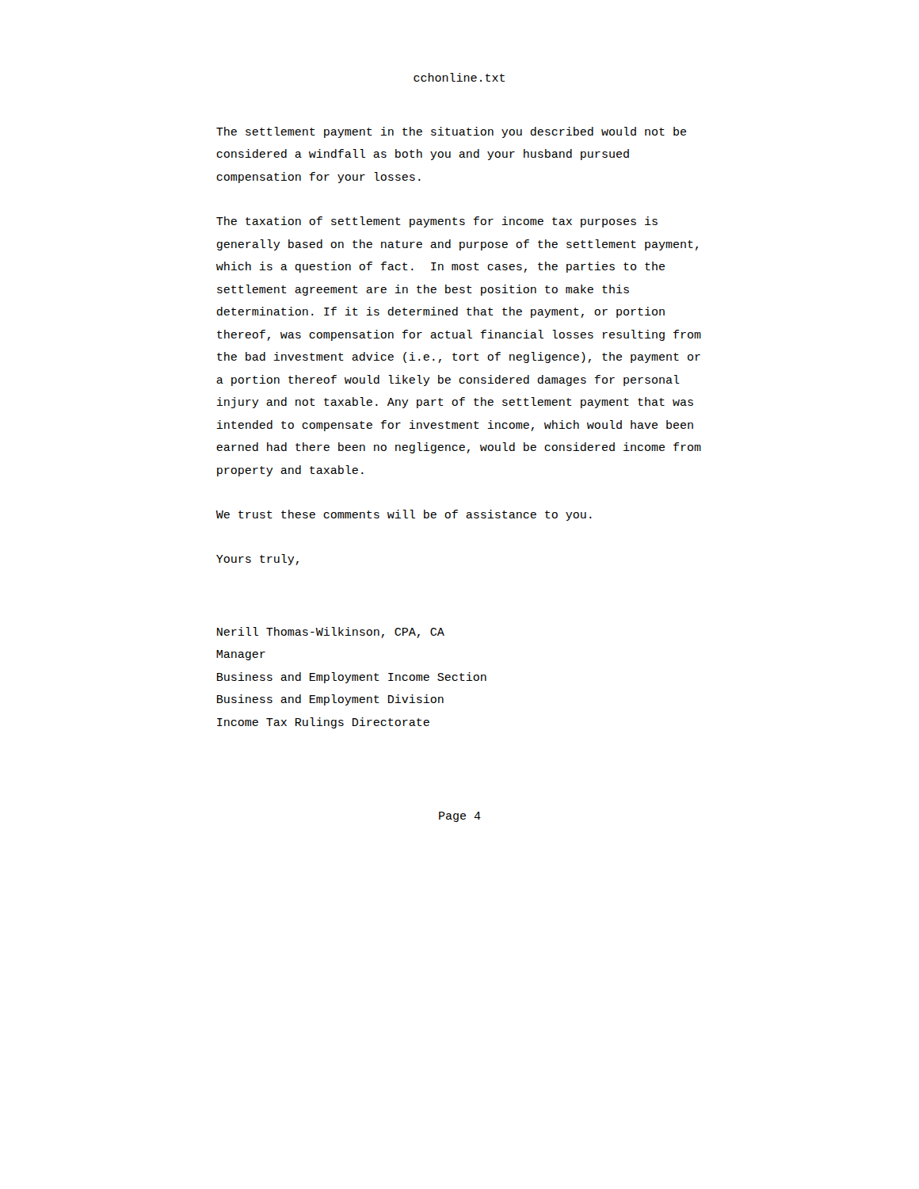cchonline.txt
The settlement payment in the situation you described would not be considered a windfall as both you and your husband pursued compensation for your losses.
The taxation of settlement payments for income tax purposes is generally based on the nature and purpose of the settlement payment, which is a question of fact. In most cases, the parties to the settlement agreement are in the best position to make this determination. If it is determined that the payment, or portion thereof, was compensation for actual financial losses resulting from the bad investment advice (i.e., tort of negligence), the payment or a portion thereof would likely be considered damages for personal injury and not taxable. Any part of the settlement payment that was intended to compensate for investment income, which would have been earned had there been no negligence, would be considered income from property and taxable.
We trust these comments will be of assistance to you.
Yours truly,
Nerill Thomas-Wilkinson, CPA, CA
Manager
Business and Employment Income Section
Business and Employment Division
Income Tax Rulings Directorate
Page 4